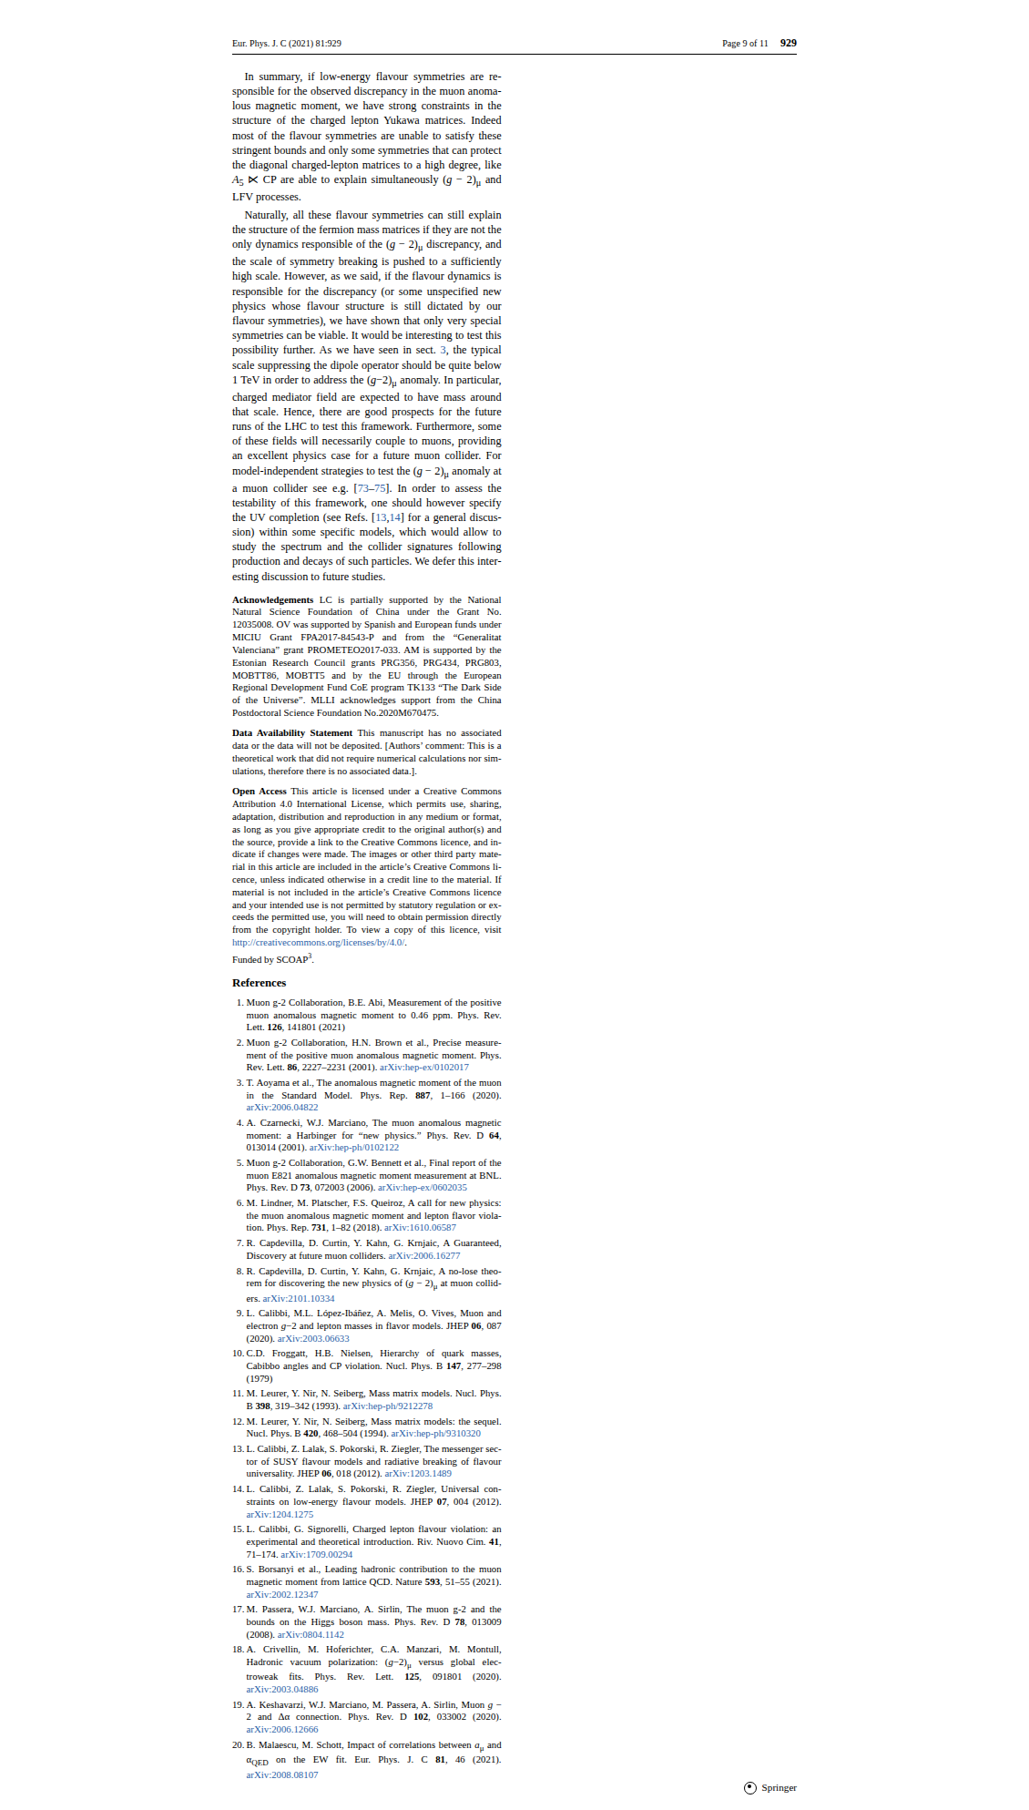Eur. Phys. J. C (2021) 81:929
Page 9 of 11929
In summary, if low-energy flavour symmetries are responsible for the observed discrepancy in the muon anomalous magnetic moment, we have strong constraints in the structure of the charged lepton Yukawa matrices. Indeed most of the flavour symmetries are unable to satisfy these stringent bounds and only some symmetries that can protect the diagonal charged-lepton matrices to a high degree, like A5 ⋉ CP are able to explain simultaneously (g − 2)μ and LFV processes.
Naturally, all these flavour symmetries can still explain the structure of the fermion mass matrices if they are not the only dynamics responsible of the (g − 2)μ discrepancy, and the scale of symmetry breaking is pushed to a sufficiently high scale. However, as we said, if the flavour dynamics is responsible for the discrepancy (or some unspecified new physics whose flavour structure is still dictated by our flavour symmetries), we have shown that only very special symmetries can be viable. It would be interesting to test this possibility further. As we have seen in sect. 3, the typical scale suppressing the dipole operator should be quite below 1 TeV in order to address the (g−2)μ anomaly. In particular, charged mediator field are expected to have mass around that scale. Hence, there are good prospects for the future runs of the LHC to test this framework. Furthermore, some of these fields will necessarily couple to muons, providing an excellent physics case for a future muon collider. For model-independent strategies to test the (g − 2)μ anomaly at a muon collider see e.g. [73–75]. In order to assess the testability of this framework, one should however specify the UV completion (see Refs. [13,14] for a general discussion) within some specific models, which would allow to study the spectrum and the collider signatures following production and decays of such particles. We defer this interesting discussion to future studies.
Acknowledgements LC is partially supported by the National Natural Science Foundation of China under the Grant No. 12035008. OV was supported by Spanish and European funds under MICIU Grant FPA2017-84543-P and from the “Generalitat Valenciana” grant PROMETEO2017-033. AM is supported by the Estonian Research Council grants PRG356, PRG434, PRG803, MOBTT86, MOBTT5 and by the EU through the European Regional Development Fund CoE program TK133 “The Dark Side of the Universe”. MLLI acknowledges support from the China Postdoctoral Science Foundation No.2020M670475.
Data Availability Statement This manuscript has no associated data or the data will not be deposited. [Authors’ comment: This is a theoretical work that did not require numerical calculations nor simulations, therefore there is no associated data.].
Open Access This article is licensed under a Creative Commons Attribution 4.0 International License, which permits use, sharing, adaptation, distribution and reproduction in any medium or format, as long as you give appropriate credit to the original author(s) and the source, provide a link to the Creative Commons licence, and indicate if changes were made. The images or other third party material in this article are included in the article’s Creative Commons licence, unless indicated otherwise in a credit line to the material. If material is not included in the article’s Creative Commons licence and your intended use is not permitted by statutory regulation or exceeds the permitted use, you will need to obtain permission directly from the copyright holder. To view a copy of this licence, visit http://creativecommons.org/licenses/by/4.0/.
Funded by SCOAP3.
References
Muon g-2 Collaboration, B.E. Abi, Measurement of the positive muon anomalous magnetic moment to 0.46 ppm. Phys. Rev. Lett. 126, 141801 (2021)
Muon g-2 Collaboration, H.N. Brown et al., Precise measurement of the positive muon anomalous magnetic moment. Phys. Rev. Lett. 86, 2227–2231 (2001). arXiv:hep-ex/0102017
T. Aoyama et al., The anomalous magnetic moment of the muon in the Standard Model. Phys. Rep. 887, 1–166 (2020). arXiv:2006.04822
A. Czarnecki, W.J. Marciano, The muon anomalous magnetic moment: a Harbinger for “new physics.” Phys. Rev. D 64, 013014 (2001). arXiv:hep-ph/0102122
Muon g-2 Collaboration, G.W. Bennett et al., Final report of the muon E821 anomalous magnetic moment measurement at BNL. Phys. Rev. D 73, 072003 (2006). arXiv:hep-ex/0602035
M. Lindner, M. Platscher, F.S. Queiroz, A call for new physics: the muon anomalous magnetic moment and lepton flavor violation. Phys. Rep. 731, 1–82 (2018). arXiv:1610.06587
R. Capdevilla, D. Curtin, Y. Kahn, G. Krnjaic, A Guaranteed, Discovery at future muon colliders. arXiv:2006.16277
R. Capdevilla, D. Curtin, Y. Kahn, G. Krnjaic, A no-lose theorem for discovering the new physics of (g − 2)μ at muon colliders. arXiv:2101.10334
L. Calibbi, M.L. López-Ibáñez, A. Melis, O. Vives, Muon and electron g−2 and lepton masses in flavor models. JHEP 06, 087 (2020). arXiv:2003.06633
C.D. Froggatt, H.B. Nielsen, Hierarchy of quark masses, Cabibbo angles and CP violation. Nucl. Phys. B 147, 277–298 (1979)
M. Leurer, Y. Nir, N. Seiberg, Mass matrix models. Nucl. Phys. B 398, 319–342 (1993). arXiv:hep-ph/9212278
M. Leurer, Y. Nir, N. Seiberg, Mass matrix models: the sequel. Nucl. Phys. B 420, 468–504 (1994). arXiv:hep-ph/9310320
L. Calibbi, Z. Lalak, S. Pokorski, R. Ziegler, The messenger sector of SUSY flavour models and radiative breaking of flavour universality. JHEP 06, 018 (2012). arXiv:1203.1489
L. Calibbi, Z. Lalak, S. Pokorski, R. Ziegler, Universal constraints on low-energy flavour models. JHEP 07, 004 (2012). arXiv:1204.1275
L. Calibbi, G. Signorelli, Charged lepton flavour violation: an experimental and theoretical introduction. Riv. Nuovo Cim. 41, 71–174. arXiv:1709.00294
S. Borsanyi et al., Leading hadronic contribution to the muon magnetic moment from lattice QCD. Nature 593, 51–55 (2021). arXiv:2002.12347
M. Passera, W.J. Marciano, A. Sirlin, The muon g-2 and the bounds on the Higgs boson mass. Phys. Rev. D 78, 013009 (2008). arXiv:0804.1142
A. Crivellin, M. Hoferichter, C.A. Manzari, M. Montull, Hadronic vacuum polarization: (g−2)μ versus global electroweak fits. Phys. Rev. Lett. 125, 091801 (2020). arXiv:2003.04886
A. Keshavarzi, W.J. Marciano, M. Passera, A. Sirlin, Muon g − 2 and Δα connection. Phys. Rev. D 102, 033002 (2020). arXiv:2006.12666
B. Malaescu, M. Schott, Impact of correlations between aμ and αQED on the EW fit. Eur. Phys. J. C 81, 46 (2021). arXiv:2008.08107
Springer